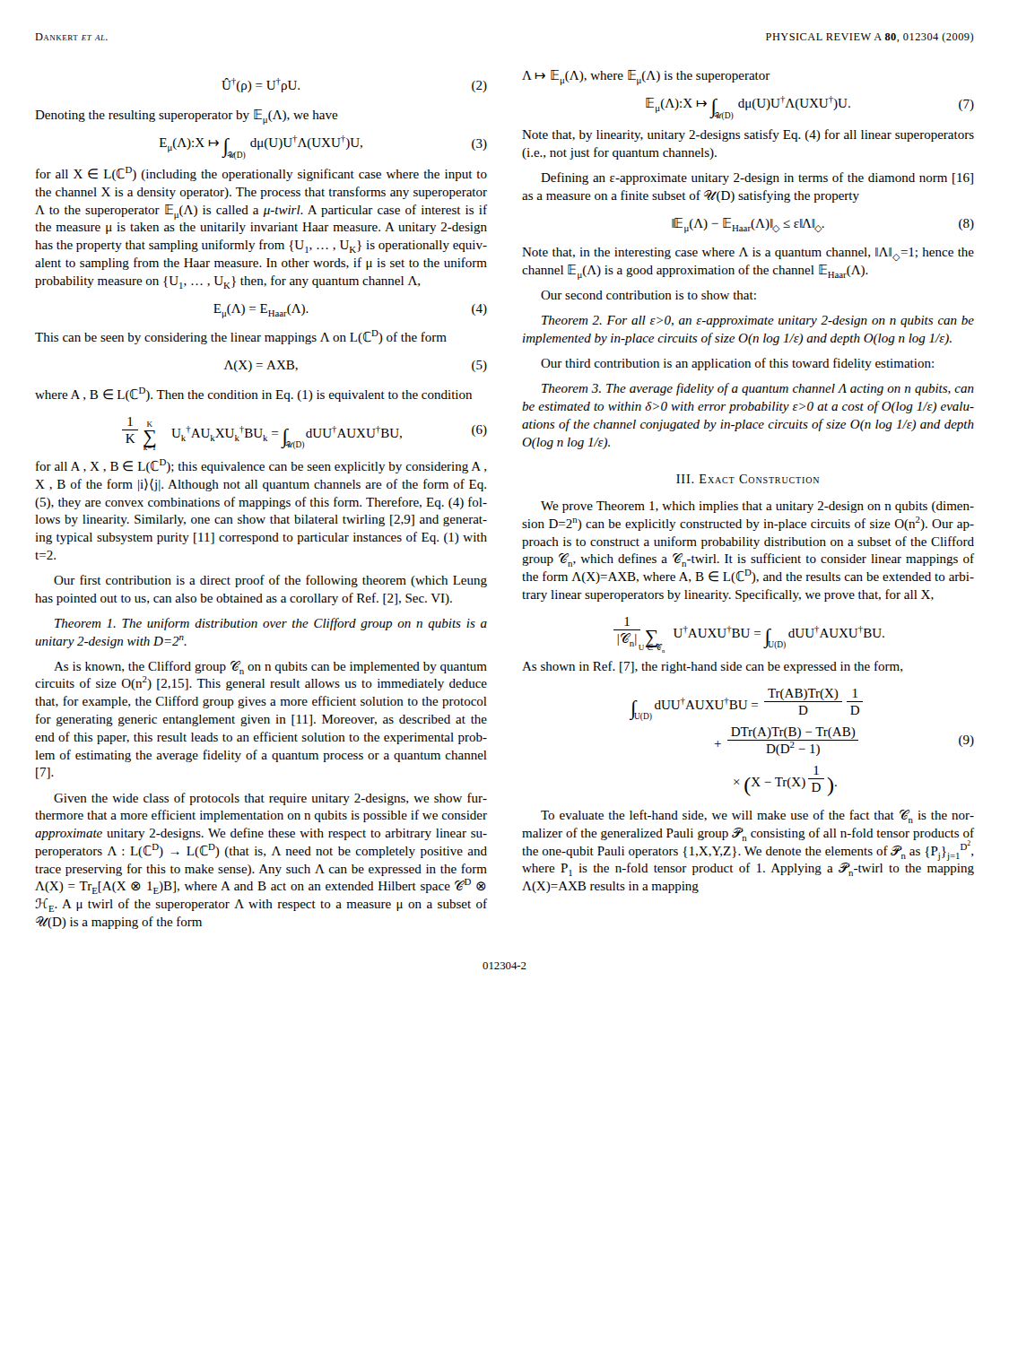Dankert et al.
PHYSICAL REVIEW A 80, 012304 (2009)
Û†(ρ) = U†ρU. (2)
Denoting the resulting superoperator by 𝔼μ(Λ), we have
Eμ(Λ):X ↦ ∫𝒰(D) dμ(U)U†Λ(UXU†)U, (3)
for all X ∈ L(ℂD) (including the operationally significant case where the input to the channel X is a density operator). The process that transforms any superoperator Λ to the superoperator 𝔼μ(Λ) is called a μ-twirl. A particular case of interest is if the measure μ is taken as the unitarily invariant Haar measure. A unitary 2-design has the property that sampling uniformly from {U1, … , UK} is operationally equivalent to sampling from the Haar measure. In other words, if μ is set to the uniform probability measure on {U1, … , UK} then, for any quantum channel Λ,
Eμ(Λ) = EHaar(Λ). (4)
This can be seen by considering the linear mappings Λ on L(ℂD) of the form
Λ(X) = AXB, (5)
where A , B ∈ L(ℂD). Then the condition in Eq. (1) is equivalent to the condition
1 K∑Kk=1 Uk†AUkXUk†BUk = ∫𝒰(D) dUU†AUXU†BU, (6)
for all A , X , B ∈ L(ℂD); this equivalence can be seen explicitly by considering A , X , B of the form |i⟩⟨j|. Although not all quantum channels are of the form of Eq. (5), they are convex combinations of mappings of this form. Therefore, Eq. (4) follows by linearity. Similarly, one can show that bilateral twirling [2,9] and generating typical subsystem purity [11] correspond to particular instances of Eq. (1) with t=2.
Our first contribution is a direct proof of the following theorem (which Leung has pointed out to us, can also be obtained as a corollary of Ref. [2], Sec. VI).
Theorem 1. The uniform distribution over the Clifford group on n qubits is a unitary 2-design with D=2n.
As is known, the Clifford group 𝒞n on n qubits can be implemented by quantum circuits of size O(n2) [2,15]. This general result allows us to immediately deduce that, for example, the Clifford group gives a more efficient solution to the protocol for generating generic entanglement given in [11]. Moreover, as described at the end of this paper, this result leads to an efficient solution to the experimental problem of estimating the average fidelity of a quantum process or a quantum channel [7].
Given the wide class of protocols that require unitary 2-designs, we show furthermore that a more efficient implementation on n qubits is possible if we consider approximate unitary 2-designs. We define these with respect to arbitrary linear superoperators Λ : L(ℂD) → L(ℂD) (that is, Λ need not be completely positive and trace preserving for this to make sense). Any such Λ can be expressed in the form Λ(X) = TrE[A(X ⊗ 1E)B], where A and B act on an extended Hilbert space 𝒞D ⊗ ℋE. A μ twirl of the superoperator Λ with respect to a measure μ on a subset of 𝒰(D) is a mapping of the form
Λ ↦ 𝔼μ(Λ), where 𝔼μ(Λ) is the superoperator
𝔼μ(Λ):X ↦ ∫𝒰(D) dμ(U)U†Λ(UXU†)U. (7)
Note that, by linearity, unitary 2-designs satisfy Eq. (4) for all linear superoperators (i.e., not just for quantum channels).
Defining an ε-approximate unitary 2-design in terms of the diamond norm [16] as a measure on a finite subset of 𝒰(D) satisfying the property
‖𝔼μ(Λ) − 𝔼Haar(Λ)‖◇ ≤ ε‖Λ‖◇. (8)
Note that, in the interesting case where Λ is a quantum channel, ‖Λ‖◇=1; hence the channel 𝔼μ(Λ) is a good approximation of the channel 𝔼Haar(Λ).
Our second contribution is to show that:
Theorem 2. For all ε>0, an ε-approximate unitary 2-design on n qubits can be implemented by in-place circuits of size O(n log 1/ε) and depth O(log n log 1/ε).
Our third contribution is an application of this toward fidelity estimation:
Theorem 3. The average fidelity of a quantum channel Λ acting on n qubits, can be estimated to within δ>0 with error probability ε>0 at a cost of O(log 1/ε) evaluations of the channel conjugated by in-place circuits of size O(n log 1/ε) and depth O(log n log 1/ε).
III. Exact Construction
We prove Theorem 1, which implies that a unitary 2-design on n qubits (dimension D=2n) can be explicitly constructed by in-place circuits of size O(n2). Our approach is to construct a uniform probability distribution on a subset of the Clifford group 𝒞n, which defines a 𝒞n-twirl. It is sufficient to consider linear mappings of the form Λ(X)=AXB, where A, B ∈ L(ℂD), and the results can be extended to arbitrary linear superoperators by linearity. Specifically, we prove that, for all X,
1|𝒞n|∑U ∈ 𝒞n U†AUXU†BU = ∫U(D) dUU†AUXU†BU.
As shown in Ref. [7], the right-hand side can be expressed in the form,
∫U(D) dUU†AUXU†BU = Tr(AB)Tr(X) D 1 D
+ DTr(A)Tr(B) − Tr(AB) D(D2 − 1)
× (X − Tr(X)1 D). (9)
To evaluate the left-hand side, we will make use of the fact that 𝒞n is the normalizer of the generalized Pauli group 𝒫n consisting of all n-fold tensor products of the one-qubit Pauli operators {1,X,Y,Z}. We denote the elements of 𝒫n as {Pj}j=1D2, where P1 is the n-fold tensor product of 1. Applying a 𝒫n-twirl to the mapping Λ(X)=AXB results in a mapping
012304-2